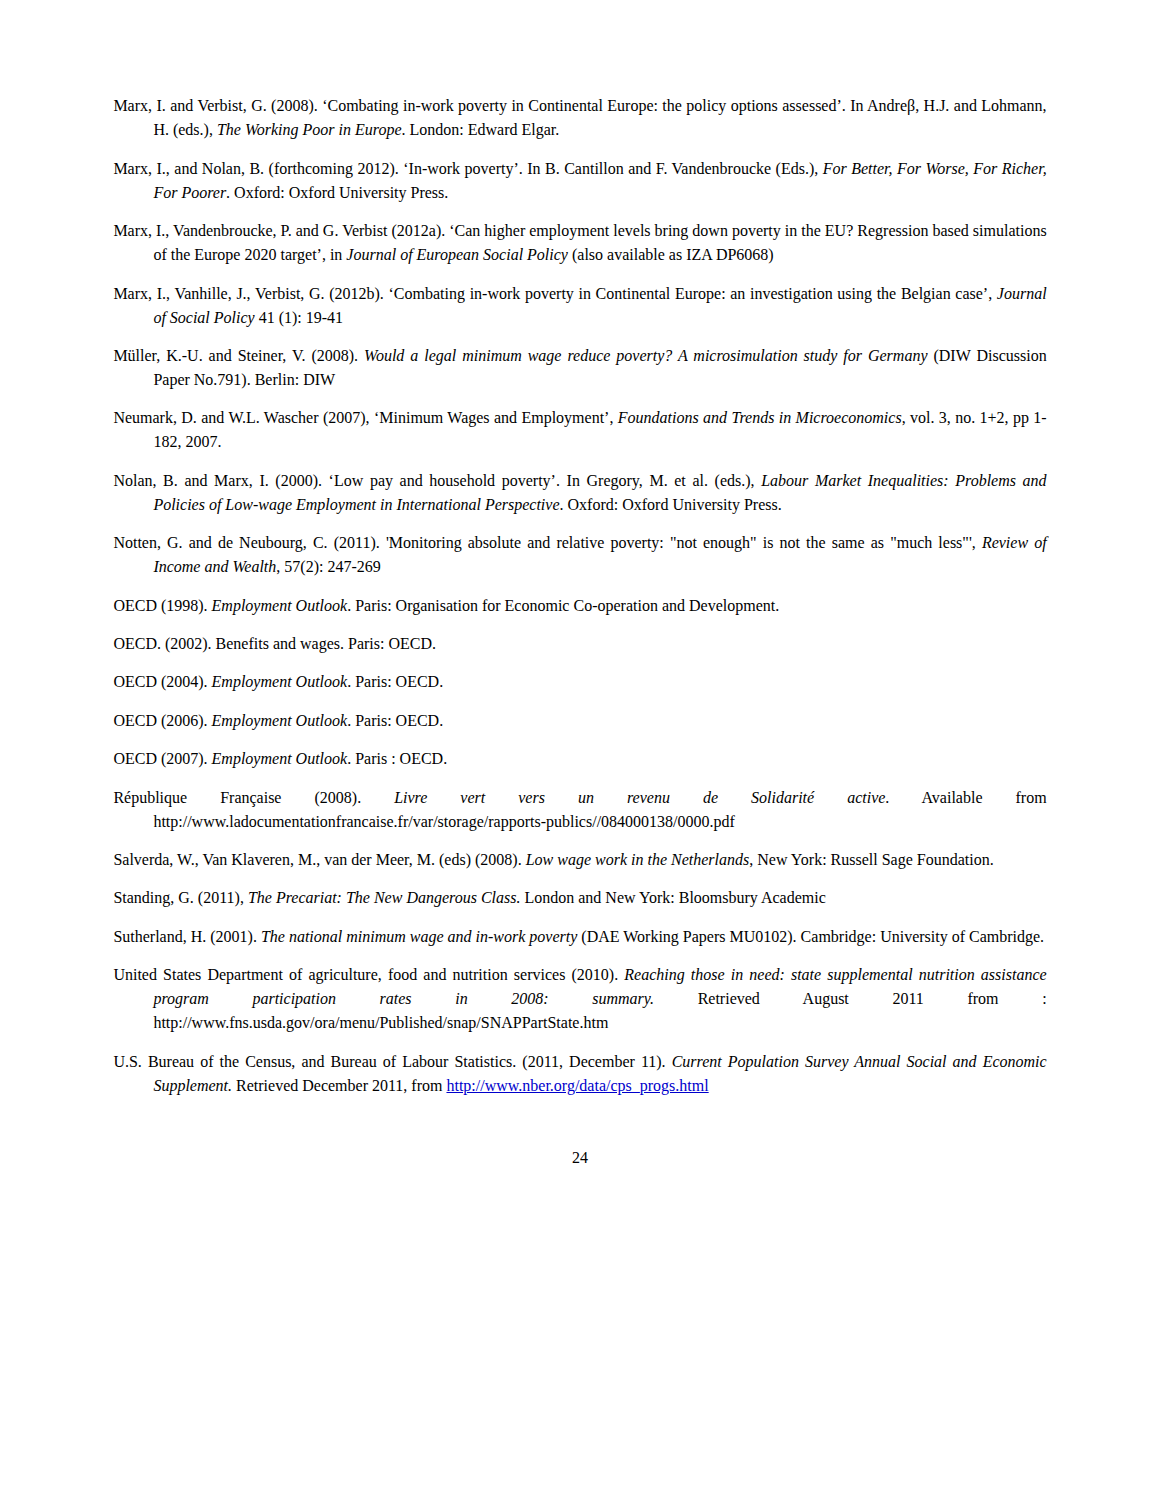Marx, I. and Verbist, G. (2008). ‘Combating in-work poverty in Continental Europe: the policy options assessed’. In Andreβ, H.J. and Lohmann, H. (eds.), The Working Poor in Europe. London: Edward Elgar.
Marx, I., and Nolan, B. (forthcoming 2012). ‘In-work poverty’. In B. Cantillon and F. Vandenbroucke (Eds.), For Better, For Worse, For Richer, For Poorer. Oxford: Oxford University Press.
Marx, I., Vandenbroucke, P. and G. Verbist (2012a). ‘Can higher employment levels bring down poverty in the EU? Regression based simulations of the Europe 2020 target’, in Journal of European Social Policy (also available as IZA DP6068)
Marx, I., Vanhille, J., Verbist, G. (2012b). ‘Combating in-work poverty in Continental Europe: an investigation using the Belgian case’, Journal of Social Policy 41 (1): 19-41
Müller, K.-U. and Steiner, V. (2008). Would a legal minimum wage reduce poverty? A microsimulation study for Germany (DIW Discussion Paper No.791). Berlin: DIW
Neumark, D. and W.L. Wascher (2007), ‘Minimum Wages and Employment’, Foundations and Trends in Microeconomics, vol. 3, no. 1+2, pp 1-182, 2007.
Nolan, B. and Marx, I. (2000). ‘Low pay and household poverty’. In Gregory, M. et al. (eds.), Labour Market Inequalities: Problems and Policies of Low-wage Employment in International Perspective. Oxford: Oxford University Press.
Notten, G. and de Neubourg, C. (2011). 'Monitoring absolute and relative poverty: "not enough" is not the same as "much less"', Review of Income and Wealth, 57(2): 247-269
OECD (1998). Employment Outlook. Paris: Organisation for Economic Co-operation and Development.
OECD. (2002). Benefits and wages. Paris: OECD.
OECD (2004). Employment Outlook. Paris: OECD.
OECD (2006). Employment Outlook. Paris: OECD.
OECD (2007). Employment Outlook. Paris : OECD.
République Française (2008). Livre vert vers un revenu de Solidarité active. Available from http://www.ladocumentationfrancaise.fr/var/storage/rapports-publics//084000138/0000.pdf
Salverda, W., Van Klaveren, M., van der Meer, M. (eds) (2008). Low wage work in the Netherlands, New York: Russell Sage Foundation.
Standing, G. (2011), The Precariat: The New Dangerous Class. London and New York: Bloomsbury Academic
Sutherland, H. (2001). The national minimum wage and in-work poverty (DAE Working Papers MU0102). Cambridge: University of Cambridge.
United States Department of agriculture, food and nutrition services (2010). Reaching those in need: state supplemental nutrition assistance program participation rates in 2008: summary. Retrieved August 2011 from : http://www.fns.usda.gov/ora/menu/Published/snap/SNAPPartState.htm
U.S. Bureau of the Census, and Bureau of Labour Statistics. (2011, December 11). Current Population Survey Annual Social and Economic Supplement. Retrieved December 2011, from http://www.nber.org/data/cps_progs.html
24